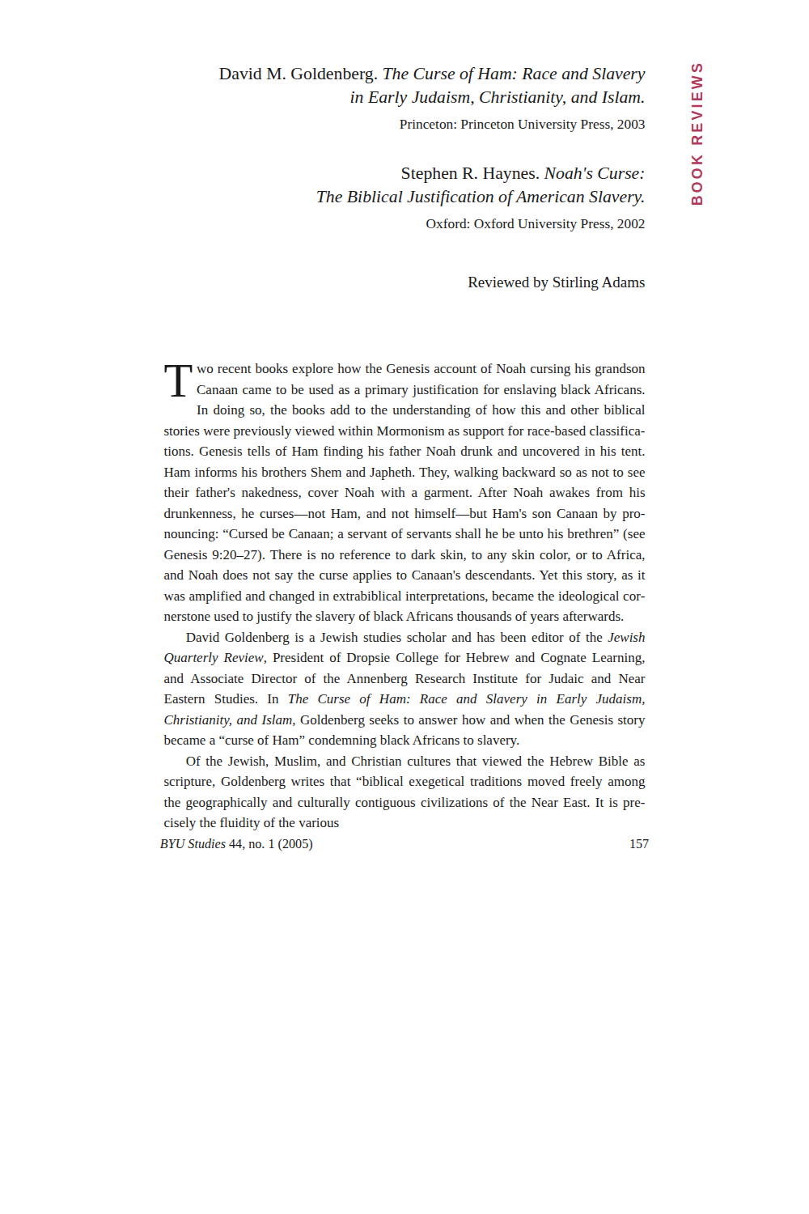Book Reviews
David M. Goldenberg. The Curse of Ham: Race and Slavery in Early Judaism, Christianity, and Islam. Princeton: Princeton University Press, 2003
Stephen R. Haynes. Noah's Curse: The Biblical Justification of American Slavery. Oxford: Oxford University Press, 2002
Reviewed by Stirling Adams
Two recent books explore how the Genesis account of Noah cursing his grandson Canaan came to be used as a primary justification for enslaving black Africans. In doing so, the books add to the understanding of how this and other biblical stories were previously viewed within Mormonism as support for race-based classifications. Genesis tells of Ham finding his father Noah drunk and uncovered in his tent. Ham informs his brothers Shem and Japheth. They, walking backward so as not to see their father's nakedness, cover Noah with a garment. After Noah awakes from his drunkenness, he curses—not Ham, and not himself—but Ham's son Canaan by pronouncing: “Cursed be Canaan; a servant of servants shall he be unto his brethren” (see Genesis 9:20–27). There is no reference to dark skin, to any skin color, or to Africa, and Noah does not say the curse applies to Canaan's descendants. Yet this story, as it was amplified and changed in extrabiblical interpretations, became the ideological cornerstone used to justify the slavery of black Africans thousands of years afterwards.
David Goldenberg is a Jewish studies scholar and has been editor of the Jewish Quarterly Review, President of Dropsie College for Hebrew and Cognate Learning, and Associate Director of the Annenberg Research Institute for Judaic and Near Eastern Studies. In The Curse of Ham: Race and Slavery in Early Judaism, Christianity, and Islam, Goldenberg seeks to answer how and when the Genesis story became a “curse of Ham” condemning black Africans to slavery.
Of the Jewish, Muslim, and Christian cultures that viewed the Hebrew Bible as scripture, Goldenberg writes that “biblical exegetical traditions moved freely among the geographically and culturally contiguous civilizations of the Near East. It is precisely the fluidity of the various
BYU Studies 44, no. 1 (2005) 157